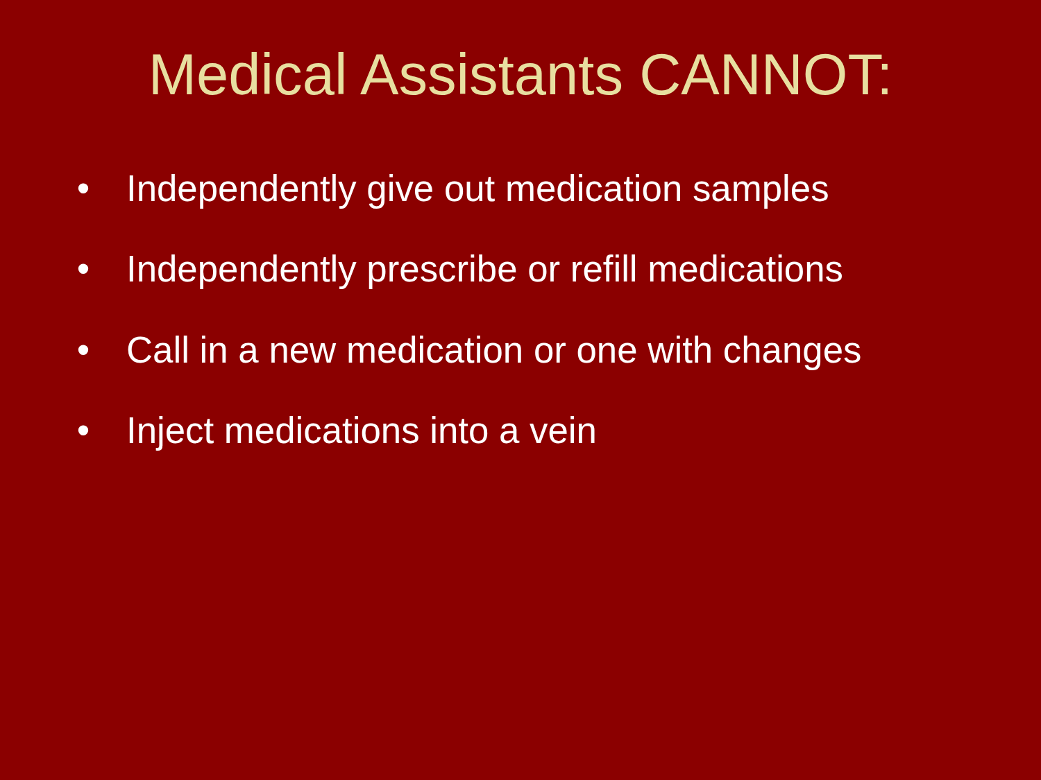Medical Assistants CANNOT:
Independently give out medication samples
Independently prescribe or refill medications
Call in a new medication or one with changes
Inject medications into a vein